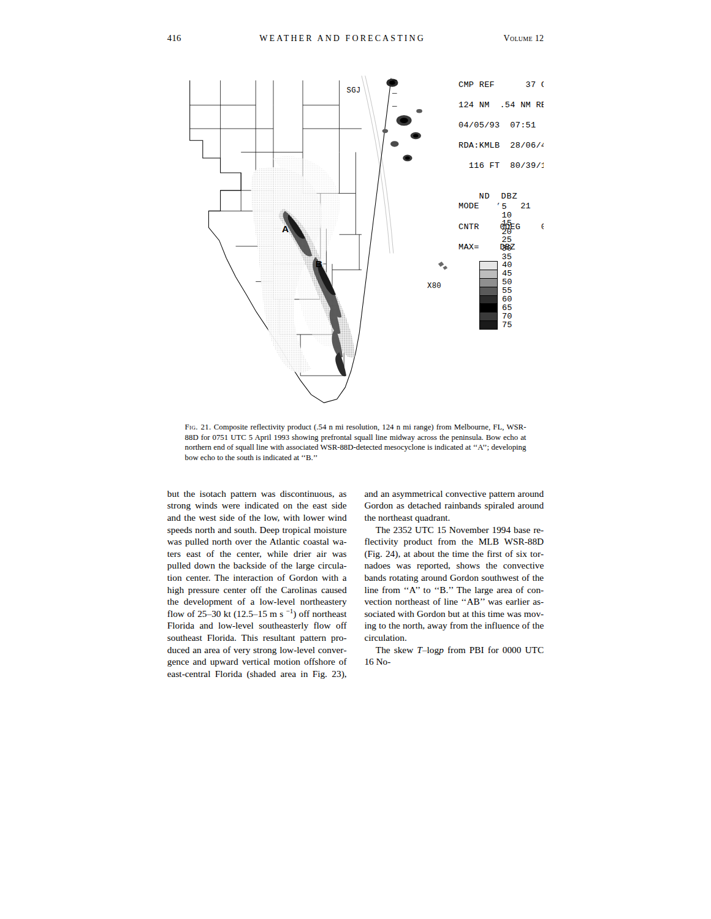416 Weather and Forecasting Volume 12
SGJ
X80
A
B
CMP REF 37 CR 124 NM .54 NM RES 04/05/93 07:51 RDA:KMLB 28/06/46N 116 FT 80/39/14W MODE A / 21 CNTR 0DEG 0NM MAX= 63 DBZ
ND DBZ
| | 5 |
| | 10 |
| | 15 |
| | 20 |
| | 25 |
| | 30 |
| | 35 |
| | 40 |
| | 45 |
| | 50 |
| | 55 |
| | 60 |
| | 65 |
| | 70 |
| | 75 |
Fig. 21. Composite reflectivity product (.54 n mi resolution, 124 n mi range) from Melbourne, FL, WSR-88D for 0751 UTC 5 April 1993 showing prefrontal squall line midway across the peninsula. Bow echo at northern end of squall line with associated WSR-88D-detected mesocyclone is indicated at ‘‘A’’; developing bow echo to the south is indicated at ‘‘B.’’
but the isotach pattern was discontinuous, as strong winds were indicated on the east side and the west side of the low, with lower wind speeds north and south. Deep tropical moisture was pulled north over the Atlantic coastal waters east of the center, while drier air was pulled down the backside of the large circulation center. The interaction of Gordon with a high pressure center off the Carolinas caused the development of a low-level northeastery flow of 25–30 kt (12.5–15 m s −1) off northeast Florida and low-level southeasterly flow off southeast Florida. This resultant pattern produced an area of very strong low-level convergence and upward vertical motion offshore of east-central Florida (shaded area in Fig. 23), and an asymmetrical convective pattern around Gordon as detached rainbands spiraled around the northeast quadrant.
The 2352 UTC 15 November 1994 base reflectivity product from the MLB WSR-88D (Fig. 24), at about the time the first of six tornadoes was reported, shows the convective bands rotating around Gordon southwest of the line from ‘‘A’’ to ‘‘B.’’ The large area of convection northeast of line ‘‘AB’’ was earlier associated with Gordon but at this time was moving to the north, away from the influence of the circulation.
The skew T–logp from PBI for 0000 UTC 16 No-